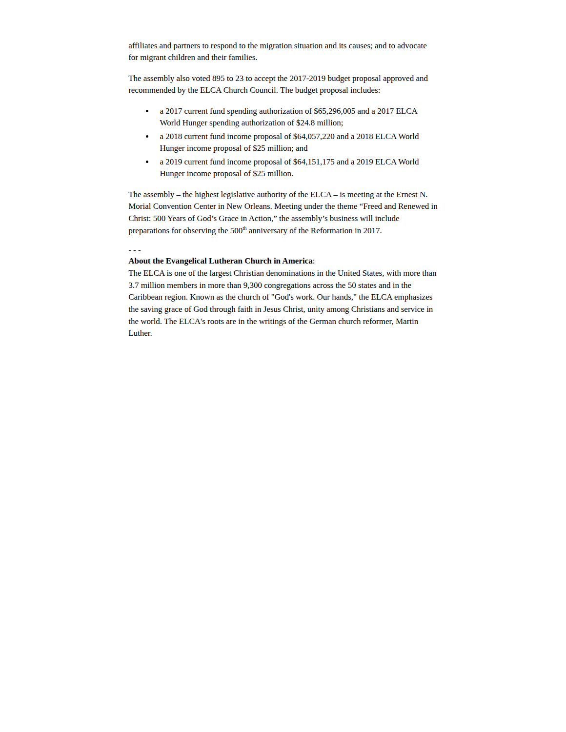affiliates and partners to respond to the migration situation and its causes; and to advocate for migrant children and their families.
The assembly also voted 895 to 23 to accept the 2017-2019 budget proposal approved and recommended by the ELCA Church Council. The budget proposal includes:
a 2017 current fund spending authorization of $65,296,005 and a 2017 ELCA World Hunger spending authorization of $24.8 million;
a 2018 current fund income proposal of $64,057,220 and a 2018 ELCA World Hunger income proposal of $25 million; and
a 2019 current fund income proposal of $64,151,175 and a 2019 ELCA World Hunger income proposal of $25 million.
The assembly – the highest legislative authority of the ELCA – is meeting at the Ernest N. Morial Convention Center in New Orleans. Meeting under the theme “Freed and Renewed in Christ: 500 Years of God’s Grace in Action,” the assembly’s business will include preparations for observing the 500th anniversary of the Reformation in 2017.
- - -
About the Evangelical Lutheran Church in America:
The ELCA is one of the largest Christian denominations in the United States, with more than 3.7 million members in more than 9,300 congregations across the 50 states and in the Caribbean region. Known as the church of "God's work. Our hands," the ELCA emphasizes the saving grace of God through faith in Jesus Christ, unity among Christians and service in the world. The ELCA's roots are in the writings of the German church reformer, Martin Luther.